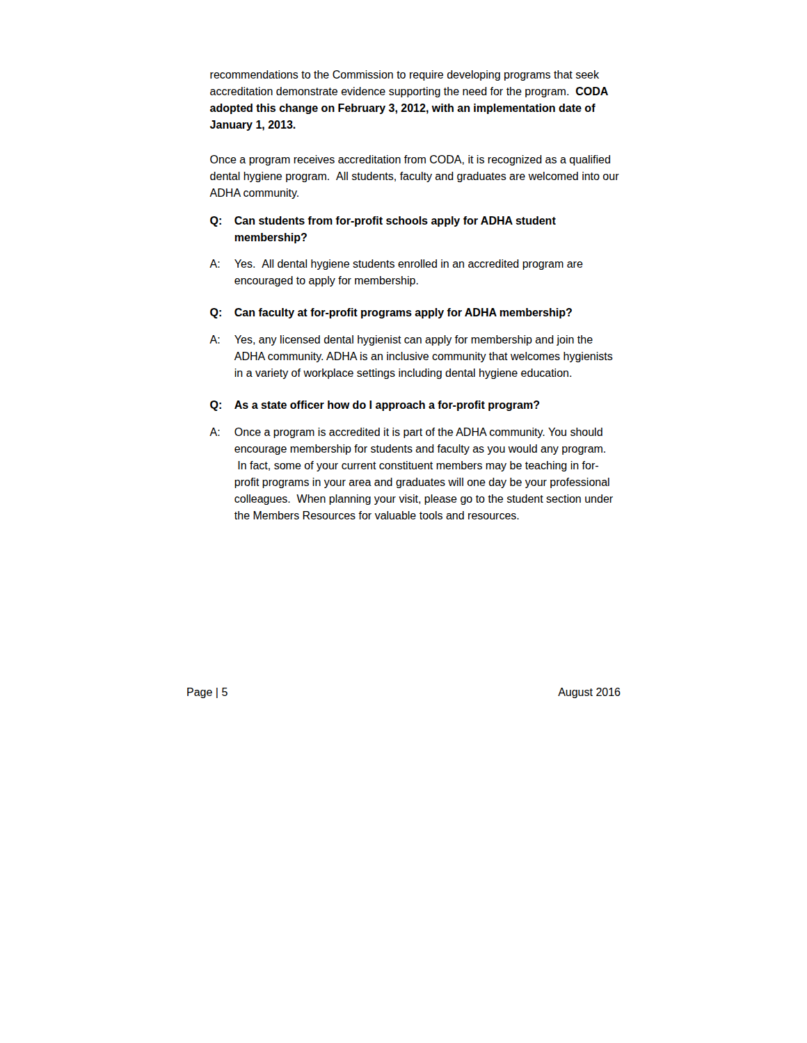recommendations to the Commission to require developing programs that seek accreditation demonstrate evidence supporting the need for the program. CODA adopted this change on February 3, 2012, with an implementation date of January 1, 2013.
Once a program receives accreditation from CODA, it is recognized as a qualified dental hygiene program. All students, faculty and graduates are welcomed into our ADHA community.
Q: Can students from for-profit schools apply for ADHA student membership?
A: Yes. All dental hygiene students enrolled in an accredited program are encouraged to apply for membership.
Q: Can faculty at for-profit programs apply for ADHA membership?
A: Yes, any licensed dental hygienist can apply for membership and join the ADHA community. ADHA is an inclusive community that welcomes hygienists in a variety of workplace settings including dental hygiene education.
Q: As a state officer how do I approach a for-profit program?
A: Once a program is accredited it is part of the ADHA community. You should encourage membership for students and faculty as you would any program. In fact, some of your current constituent members may be teaching in for-profit programs in your area and graduates will one day be your professional colleagues. When planning your visit, please go to the student section under the Members Resources for valuable tools and resources.
Page | 5 August 2016